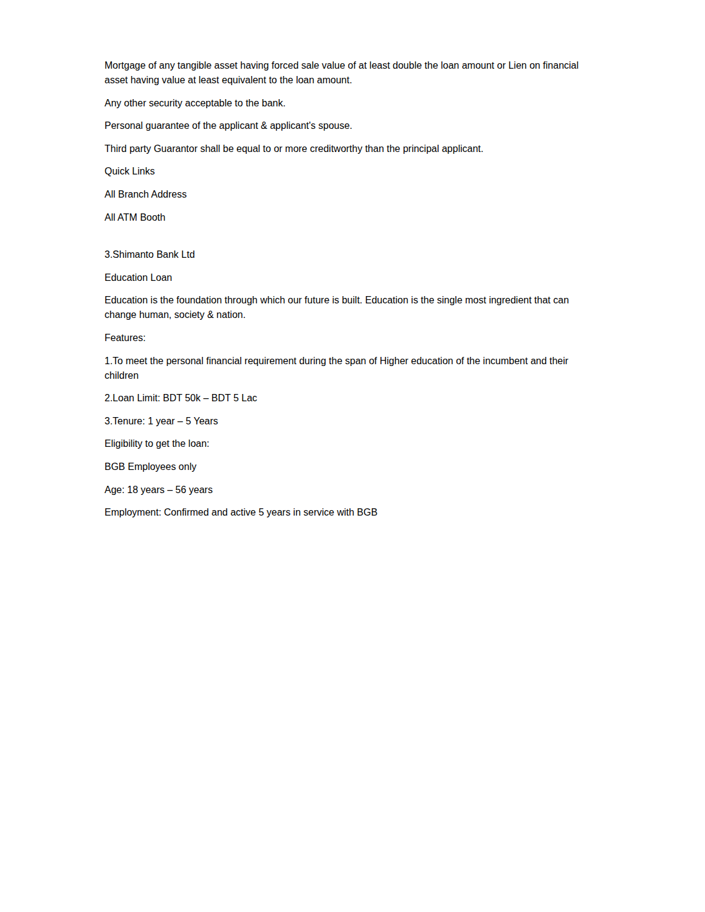Mortgage of any tangible asset having forced sale value of at least double the loan amount or Lien on financial asset having value at least equivalent to the loan amount.
Any other security acceptable to the bank.
Personal guarantee of the applicant & applicant's spouse.
Third party Guarantor shall be equal to or more creditworthy than the principal applicant.
Quick Links
All Branch Address
All ATM Booth
3.Shimanto Bank Ltd
Education Loan
Education is the foundation through which our future is built. Education is the single most ingredient that can change human, society & nation.
Features:
1.To meet the personal financial requirement during the span of Higher education of the incumbent and their children
2.Loan Limit: BDT 50k – BDT 5 Lac
3.Tenure: 1 year – 5 Years
Eligibility to get the loan:
BGB Employees only
Age: 18 years – 56 years
Employment: Confirmed and active 5 years in service with BGB